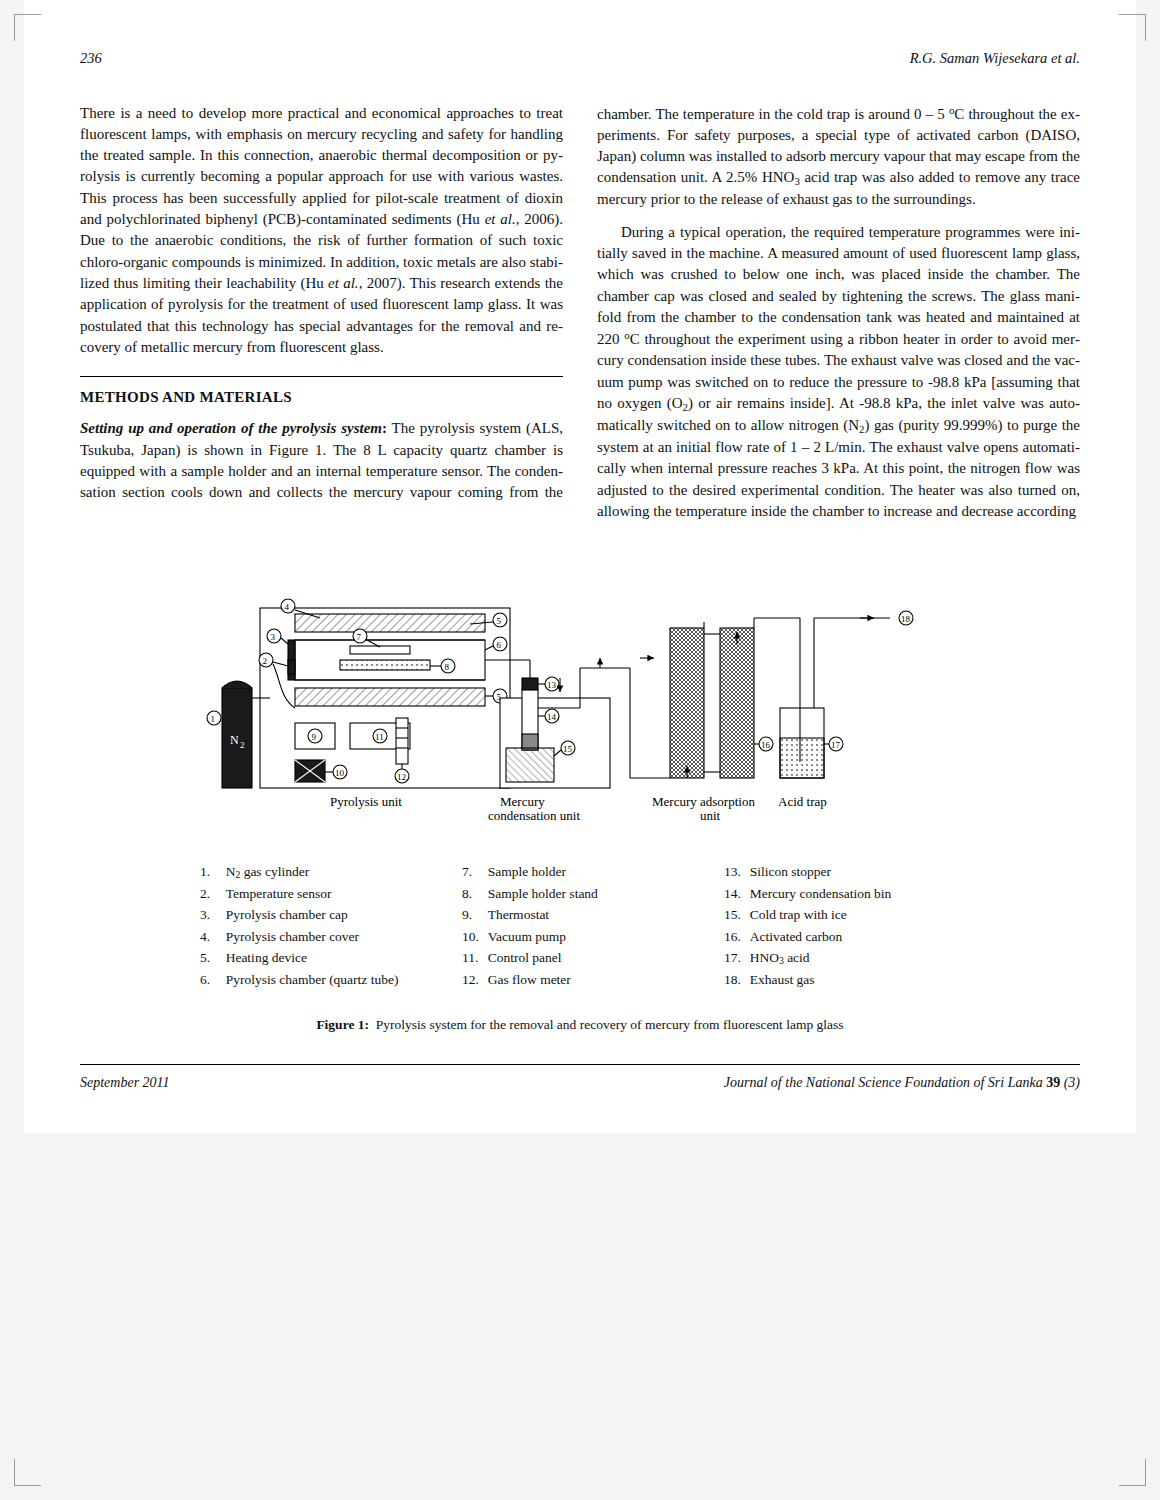236 R.G. Saman Wijesekara et al.
There is a need to develop more practical and economical approaches to treat fluorescent lamps, with emphasis on mercury recycling and safety for handling the treated sample. In this connection, anaerobic thermal decomposition or pyrolysis is currently becoming a popular approach for use with various wastes. This process has been successfully applied for pilot-scale treatment of dioxin and polychlorinated biphenyl (PCB)-contaminated sediments (Hu et al., 2006). Due to the anaerobic conditions, the risk of further formation of such toxic chloro-organic compounds is minimized. In addition, toxic metals are also stabilized thus limiting their leachability (Hu et al., 2007). This research extends the application of pyrolysis for the treatment of used fluorescent lamp glass. It was postulated that this technology has special advantages for the removal and recovery of metallic mercury from fluorescent glass.
METHODS AND MATERIALS
Setting up and operation of the pyrolysis system: The pyrolysis system (ALS, Tsukuba, Japan) is shown in Figure 1. The 8 L capacity quartz chamber is equipped with a sample holder and an internal temperature sensor. The condensation section cools down and collects the mercury vapour coming from the chamber. The temperature in the cold trap is around 0 – 5 oC throughout the experiments. For safety purposes, a special type of activated carbon (DAISO, Japan) column was installed to adsorb mercury vapour that may escape from the condensation unit. A 2.5% HNO3 acid trap was also added to remove any trace mercury prior to the release of exhaust gas to the surroundings.
During a typical operation, the required temperature programmes were initially saved in the machine. A measured amount of used fluorescent lamp glass, which was crushed to below one inch, was placed inside the chamber. The chamber cap was closed and sealed by tightening the screws. The glass manifold from the chamber to the condensation tank was heated and maintained at 220 oC throughout the experiment using a ribbon heater in order to avoid mercury condensation inside these tubes. The exhaust valve was closed and the vacuum pump was switched on to reduce the pressure to -98.8 kPa [assuming that no oxygen (O2) or air remains inside]. At -98.8 kPa, the inlet valve was automatically switched on to allow nitrogen (N2) gas (purity 99.999%) to purge the system at an initial flow rate of 1 – 2 L/min. The exhaust valve opens automatically when internal pressure reaches 3 kPa. At this point, the nitrogen flow was adjusted to the desired experimental condition. The heater was also turned on, allowing the temperature inside the chamber to increase and decrease according
Pyrolysis unit N 2 1 4 5 7 8 3 2 6 5 9 11 10 12 13 Mercury condensation unit 14 15 Mercury adsorption unit 16 17 Acid trap 18
1. N2 gas cylinder
7. Sample holder
13. Silicon stopper
2. Temperature sensor
8. Sample holder stand
14. Mercury condensation bin
3. Pyrolysis chamber cap
9. Thermostat
15. Cold trap with ice
4. Pyrolysis chamber cover
10. Vacuum pump
16. Activated carbon
5. Heating device
11. Control panel
17. HNO3 acid
6. Pyrolysis chamber (quartz tube)
12. Gas flow meter
18. Exhaust gas
Figure 1: Pyrolysis system for the removal and recovery of mercury from fluorescent lamp glass
September 2011 Journal of the National Science Foundation of Sri Lanka 39 (3)